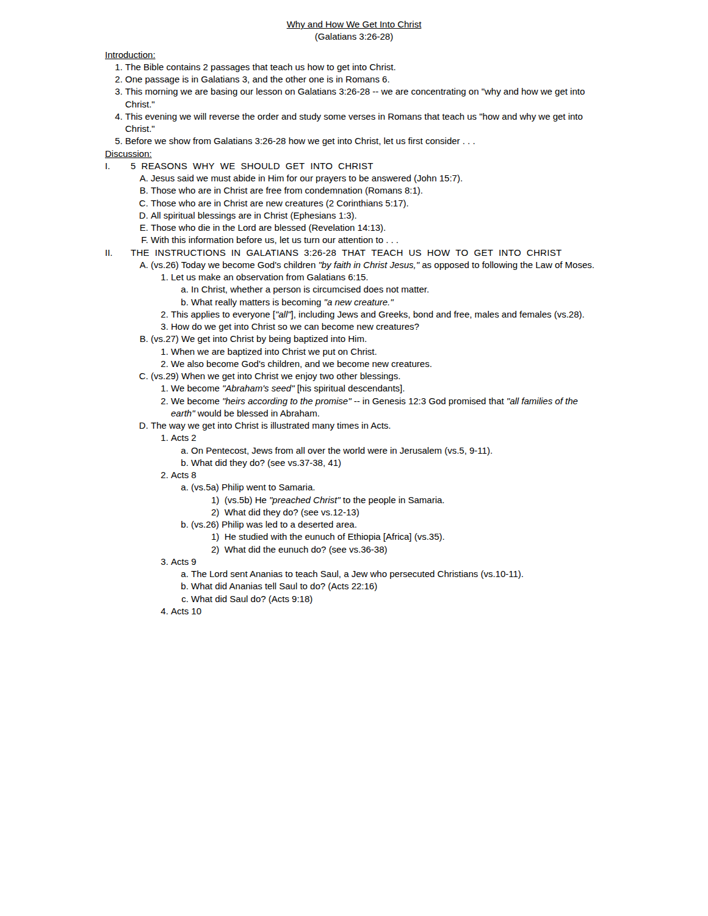Why and How We Get Into Christ
(Galatians 3:26-28)
Introduction:
The Bible contains 2 passages that teach us how to get into Christ.
One passage is in Galatians 3, and the other one is in Romans 6.
This morning we are basing our lesson on Galatians 3:26-28 -- we are concentrating on "why and how we get into Christ."
This evening we will reverse the order and study some verses in Romans that teach us "how and why we get into Christ."
Before we show from Galatians 3:26-28 how we get into Christ, let us first consider . . .
Discussion:
I.
5 REASONS WHY WE SHOULD GET INTO CHRIST
Jesus said we must abide in Him for our prayers to be answered (John 15:7).
Those who are in Christ are free from condemnation (Romans 8:1).
Those who are in Christ are new creatures (2 Corinthians 5:17).
All spiritual blessings are in Christ (Ephesians 1:3).
Those who die in the Lord are blessed (Revelation 14:13).
With this information before us, let us turn our attention to . . .
II.
THE INSTRUCTIONS IN GALATIANS 3:26-28 THAT TEACH US HOW TO GET INTO CHRIST
(vs.26) Today we become God's children "by faith in Christ Jesus," as opposed to following the Law of Moses.
Let us make an observation from Galatians 6:15.
In Christ, whether a person is circumcised does not matter.
What really matters is becoming "a new creature."
This applies to everyone ["all"], including Jews and Greeks, bond and free, males and females (vs.28).
How do we get into Christ so we can become new creatures?
(vs.27) We get into Christ by being baptized into Him.
When we are baptized into Christ we put on Christ.
We also become God's children, and we become new creatures.
(vs.29) When we get into Christ we enjoy two other blessings.
We become "Abraham's seed" [his spiritual descendants].
We become "heirs according to the promise" -- in Genesis 12:3 God promised that "all families of the earth" would be blessed in Abraham.
The way we get into Christ is illustrated many times in Acts.
Acts 2
On Pentecost, Jews from all over the world were in Jerusalem (vs.5, 9-11).
What did they do? (see vs.37-38, 41)
Acts 8
(vs.5a) Philip went to Samaria.
1) (vs.5b) He "preached Christ" to the people in Samaria.
2) What did they do? (see vs.12-13)
(vs.26) Philip was led to a deserted area.
1) He studied with the eunuch of Ethiopia [Africa] (vs.35).
2) What did the eunuch do? (see vs.36-38)
Acts 9
The Lord sent Ananias to teach Saul, a Jew who persecuted Christians (vs.10-11).
What did Ananias tell Saul to do? (Acts 22:16)
What did Saul do? (Acts 9:18)
Acts 10